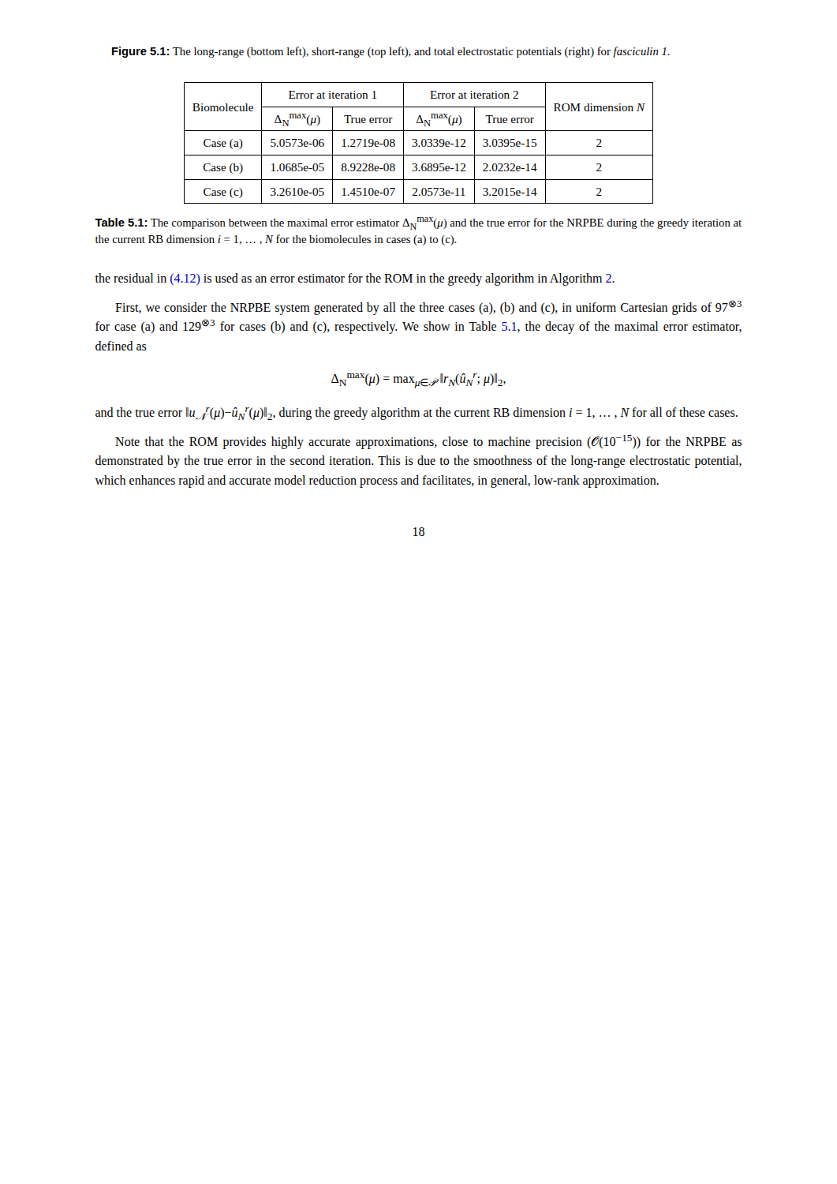Figure 5.1: The long-range (bottom left), short-range (top left), and total electrostatic potentials (right) for fasciculin 1.
| Biomolecule | Error at iteration 1 | Error at iteration 2 | ROM dimension N |
| --- | --- | --- | --- |
| Δ N max ( μ ) | True error | Δ N max ( μ ) | True error |
| Case (a) | 5.0573e-06 | 1.2719e-08 | 3.0339e-12 | 3.0395e-15 | 2 |
| Case (b) | 1.0685e-05 | 8.9228e-08 | 3.6895e-12 | 2.0232e-14 | 2 |
| Case (c) | 3.2610e-05 | 1.4510e-07 | 2.0573e-11 | 3.2015e-14 | 2 |
Table 5.1: The comparison between the maximal error estimator ΔNmax(μ) and the true error for the NRPBE during the greedy iteration at the current RB dimension i = 1, … , N for the biomolecules in cases (a) to (c).
the residual in (4.12) is used as an error estimator for the ROM in the greedy algorithm in Algorithm 2.
First, we consider the NRPBE system generated by all the three cases (a), (b) and (c), in uniform Cartesian grids of 97⊗3 for case (a) and 129⊗3 for cases (b) and (c), respectively. We show in Table 5.1, the decay of the maximal error estimator, defined as
ΔNmax(μ) = maxμ∈𝒫 ‖rN(ûNr; μ)‖2,
and the true error ‖u𝒩r(μ)−ûNr(μ)‖2, during the greedy algorithm at the current RB dimension i = 1, … , N for all of these cases.
Note that the ROM provides highly accurate approximations, close to machine precision (𝒪(10−15)) for the NRPBE as demonstrated by the true error in the second iteration. This is due to the smoothness of the long-range electrostatic potential, which enhances rapid and accurate model reduction process and facilitates, in general, low-rank approximation.
18